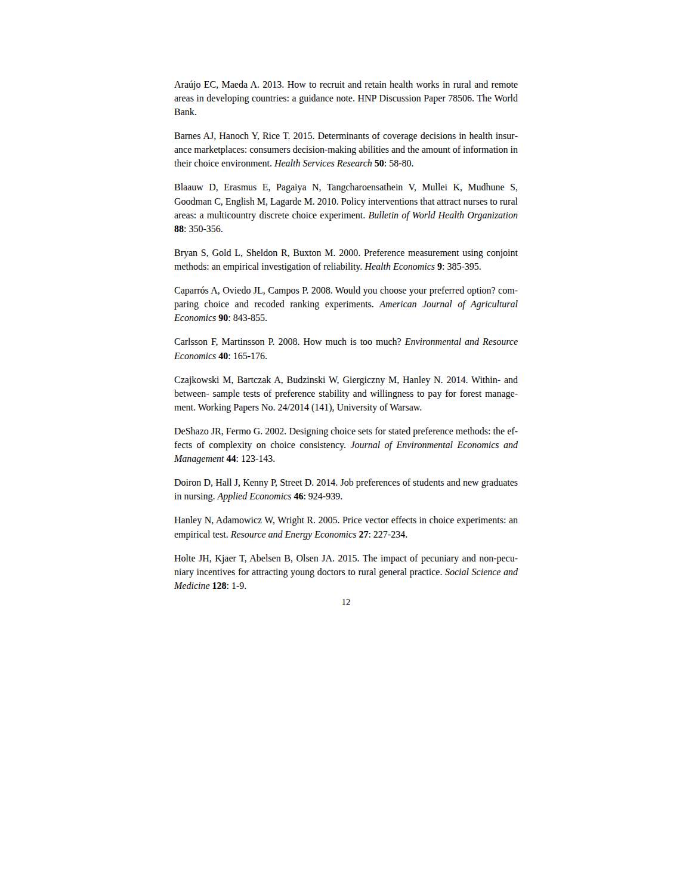Araújo EC, Maeda A. 2013. How to recruit and retain health works in rural and remote areas in developing countries: a guidance note. HNP Discussion Paper 78506. The World Bank.
Barnes AJ, Hanoch Y, Rice T. 2015. Determinants of coverage decisions in health insurance marketplaces: consumers decision-making abilities and the amount of information in their choice environment. Health Services Research 50: 58-80.
Blaauw D, Erasmus E, Pagaiya N, Tangcharoensathein V, Mullei K, Mudhune S, Goodman C, English M, Lagarde M. 2010. Policy interventions that attract nurses to rural areas: a multicountry discrete choice experiment. Bulletin of World Health Organization 88: 350-356.
Bryan S, Gold L, Sheldon R, Buxton M. 2000. Preference measurement using conjoint methods: an empirical investigation of reliability. Health Economics 9: 385-395.
Caparrós A, Oviedo JL, Campos P. 2008. Would you choose your preferred option? comparing choice and recoded ranking experiments. American Journal of Agricultural Economics 90: 843-855.
Carlsson F, Martinsson P. 2008. How much is too much? Environmental and Resource Economics 40: 165-176.
Czajkowski M, Bartczak A, Budzinski W, Giergiczny M, Hanley N. 2014. Within- and between- sample tests of preference stability and willingness to pay for forest management. Working Papers No. 24/2014 (141), University of Warsaw.
DeShazo JR, Fermo G. 2002. Designing choice sets for stated preference methods: the effects of complexity on choice consistency. Journal of Environmental Economics and Management 44: 123-143.
Doiron D, Hall J, Kenny P, Street D. 2014. Job preferences of students and new graduates in nursing. Applied Economics 46: 924-939.
Hanley N, Adamowicz W, Wright R. 2005. Price vector effects in choice experiments: an empirical test. Resource and Energy Economics 27: 227-234.
Holte JH, Kjaer T, Abelsen B, Olsen JA. 2015. The impact of pecuniary and non-pecuniary incentives for attracting young doctors to rural general practice. Social Science and Medicine 128: 1-9.
12